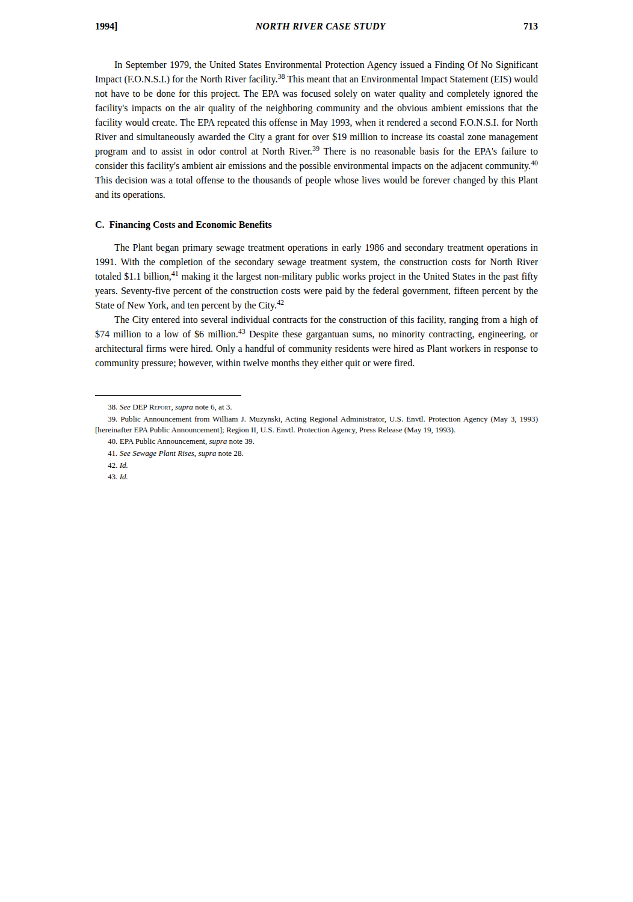1994] NORTH RIVER CASE STUDY 713
In September 1979, the United States Environmental Protection Agency issued a Finding Of No Significant Impact (F.O.N.S.I.) for the North River facility.38 This meant that an Environmental Impact Statement (EIS) would not have to be done for this project. The EPA was focused solely on water quality and completely ignored the facility's impacts on the air quality of the neighboring community and the obvious ambient emissions that the facility would create. The EPA repeated this offense in May 1993, when it rendered a second F.O.N.S.I. for North River and simultaneously awarded the City a grant for over $19 million to increase its coastal zone management program and to assist in odor control at North River.39 There is no reasonable basis for the EPA's failure to consider this facility's ambient air emissions and the possible environmental impacts on the adjacent community.40 This decision was a total offense to the thousands of people whose lives would be forever changed by this Plant and its operations.
C. Financing Costs and Economic Benefits
The Plant began primary sewage treatment operations in early 1986 and secondary treatment operations in 1991. With the completion of the secondary sewage treatment system, the construction costs for North River totaled $1.1 billion,41 making it the largest non-military public works project in the United States in the past fifty years. Seventy-five percent of the construction costs were paid by the federal government, fifteen percent by the State of New York, and ten percent by the City.42
The City entered into several individual contracts for the construction of this facility, ranging from a high of $74 million to a low of $6 million.43 Despite these gargantuan sums, no minority contracting, engineering, or architectural firms were hired. Only a handful of community residents were hired as Plant workers in response to community pressure; however, within twelve months they either quit or were fired.
38. See DEP Report, supra note 6, at 3.
39. Public Announcement from William J. Muzynski, Acting Regional Administrator, U.S. Envtl. Protection Agency (May 3, 1993) [hereinafter EPA Public Announcement]; Region II, U.S. Envtl. Protection Agency, Press Release (May 19, 1993).
40. EPA Public Announcement, supra note 39.
41. See Sewage Plant Rises, supra note 28.
42. Id.
43. Id.